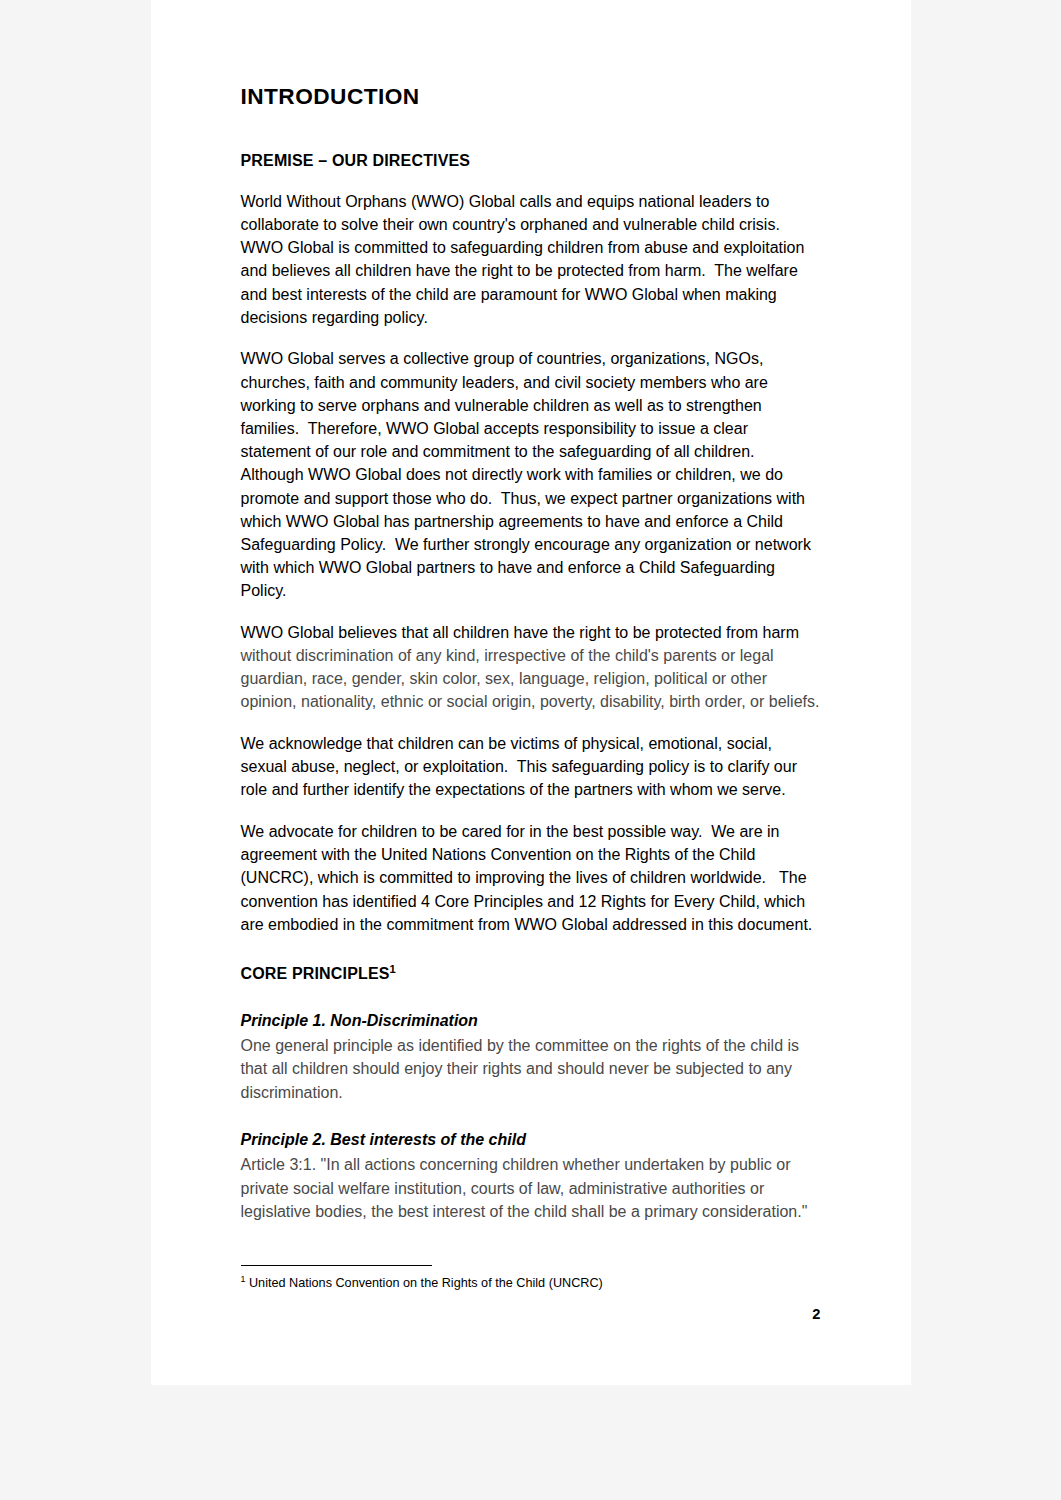INTRODUCTION
PREMISE – OUR DIRECTIVES
World Without Orphans (WWO) Global calls and equips national leaders to collaborate to solve their own country's orphaned and vulnerable child crisis. WWO Global is committed to safeguarding children from abuse and exploitation and believes all children have the right to be protected from harm. The welfare and best interests of the child are paramount for WWO Global when making decisions regarding policy.
WWO Global serves a collective group of countries, organizations, NGOs, churches, faith and community leaders, and civil society members who are working to serve orphans and vulnerable children as well as to strengthen families. Therefore, WWO Global accepts responsibility to issue a clear statement of our role and commitment to the safeguarding of all children. Although WWO Global does not directly work with families or children, we do promote and support those who do. Thus, we expect partner organizations with which WWO Global has partnership agreements to have and enforce a Child Safeguarding Policy. We further strongly encourage any organization or network with which WWO Global partners to have and enforce a Child Safeguarding Policy.
WWO Global believes that all children have the right to be protected from harm without discrimination of any kind, irrespective of the child's parents or legal guardian, race, gender, skin color, sex, language, religion, political or other opinion, nationality, ethnic or social origin, poverty, disability, birth order, or beliefs.
We acknowledge that children can be victims of physical, emotional, social, sexual abuse, neglect, or exploitation. This safeguarding policy is to clarify our role and further identify the expectations of the partners with whom we serve.
We advocate for children to be cared for in the best possible way. We are in agreement with the United Nations Convention on the Rights of the Child (UNCRC), which is committed to improving the lives of children worldwide. The convention has identified 4 Core Principles and 12 Rights for Every Child, which are embodied in the commitment from WWO Global addressed in this document.
CORE PRINCIPLES1
Principle 1. Non-Discrimination
One general principle as identified by the committee on the rights of the child is that all children should enjoy their rights and should never be subjected to any discrimination.
Principle 2. Best interests of the child
Article 3:1. "In all actions concerning children whether undertaken by public or private social welfare institution, courts of law, administrative authorities or legislative bodies, the best interest of the child shall be a primary consideration."
1 United Nations Convention on the Rights of the Child (UNCRC)
2